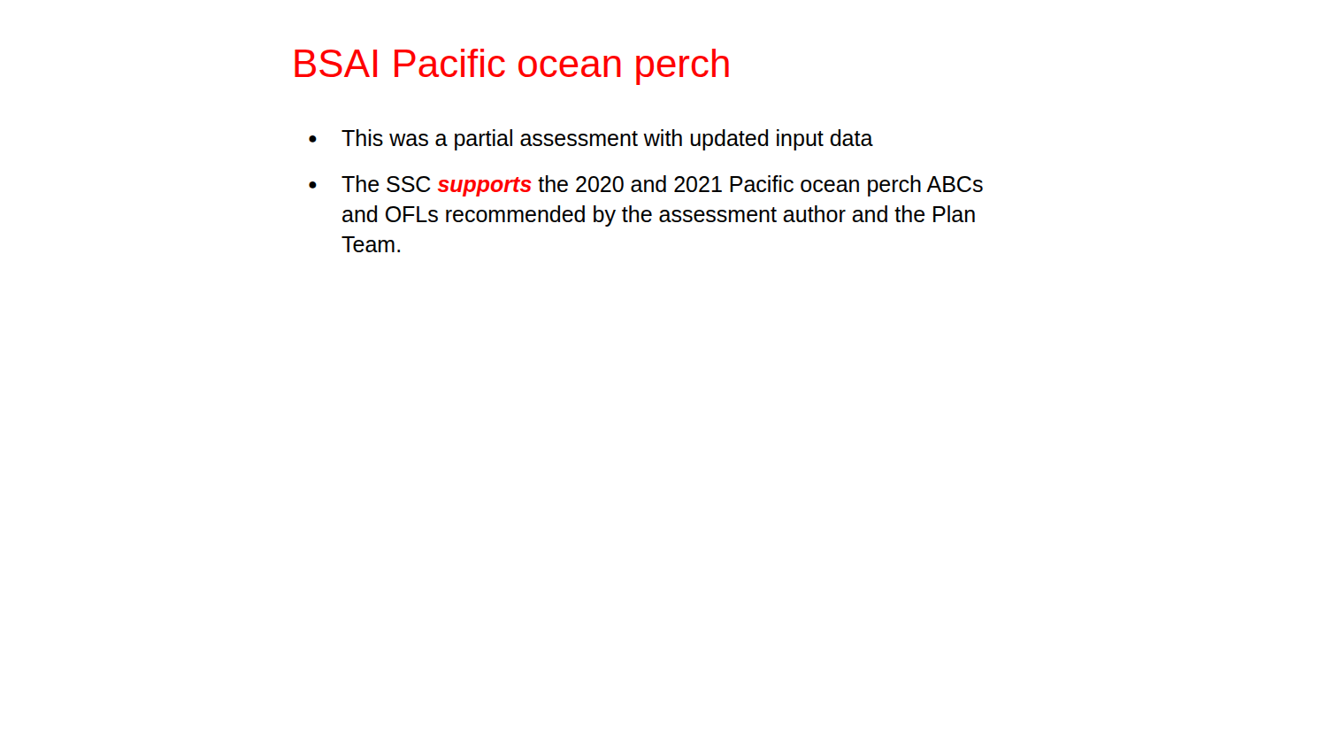BSAI Pacific ocean perch
This was a partial assessment with updated input data
The SSC supports the 2020 and 2021 Pacific ocean perch ABCs and OFLs recommended by the assessment author and the Plan Team.